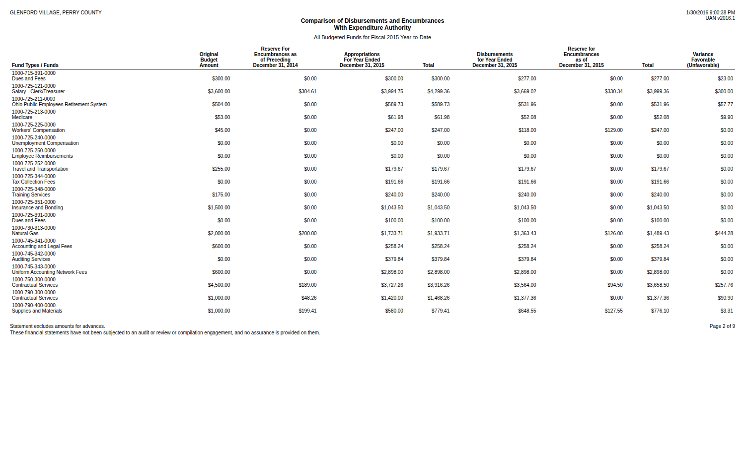GLENFORD VILLAGE, PERRY COUNTY
1/30/2016 9:00:38 PM
UAN v2016.1
Comparison of Disbursements and Encumbrances
With Expenditure Authority
All Budgeted Funds for Fiscal 2015 Year-to-Date
| Fund Types / Funds | Original Budget Amount | Reserve For Encumbrances as of Preceding December 31, 2014 | Appropriations For Year Ended December 31, 2015 | Total | Disbursements for Year Ended December 31, 2015 | Reserve for Encumbrances as of December 31, 2015 | Total | Variance Favorable (Unfavorable) |
| --- | --- | --- | --- | --- | --- | --- | --- | --- |
| 1000-715-391-0000 Dues and Fees | $300.00 | $0.00 | $300.00 | $300.00 | $277.00 | $0.00 | $277.00 | $23.00 |
| 1000-725-121-0000 Salary - Clerk/Treasurer | $3,600.00 | $304.61 | $3,994.75 | $4,299.36 | $3,669.02 | $330.34 | $3,999.36 | $300.00 |
| 1000-725-211-0000 Ohio Public Employees Retirement System | $504.00 | $0.00 | $589.73 | $589.73 | $531.96 | $0.00 | $531.96 | $57.77 |
| 1000-725-213-0000 Medicare | $53.00 | $0.00 | $61.98 | $61.98 | $52.08 | $0.00 | $52.08 | $9.90 |
| 1000-725-225-0000 Workers' Compensation | $45.00 | $0.00 | $247.00 | $247.00 | $118.00 | $129.00 | $247.00 | $0.00 |
| 1000-725-240-0000 Unemployment Compensation | $0.00 | $0.00 | $0.00 | $0.00 | $0.00 | $0.00 | $0.00 | $0.00 |
| 1000-725-250-0000 Employee Reimbursements | $0.00 | $0.00 | $0.00 | $0.00 | $0.00 | $0.00 | $0.00 | $0.00 |
| 1000-725-252-0000 Travel and Transportation | $255.00 | $0.00 | $179.67 | $179.67 | $179.67 | $0.00 | $179.67 | $0.00 |
| 1000-725-344-0000 Tax Collection Fees | $0.00 | $0.00 | $191.66 | $191.66 | $191.66 | $0.00 | $191.66 | $0.00 |
| 1000-725-348-0000 Training Services | $175.00 | $0.00 | $240.00 | $240.00 | $240.00 | $0.00 | $240.00 | $0.00 |
| 1000-725-351-0000 Insurance and Bonding | $1,500.00 | $0.00 | $1,043.50 | $1,043.50 | $1,043.50 | $0.00 | $1,043.50 | $0.00 |
| 1000-725-391-0000 Dues and Fees | $0.00 | $0.00 | $100.00 | $100.00 | $100.00 | $0.00 | $100.00 | $0.00 |
| 1000-730-313-0000 Natural Gas | $2,000.00 | $200.00 | $1,733.71 | $1,933.71 | $1,363.43 | $126.00 | $1,489.43 | $444.28 |
| 1000-745-341-0000 Accounting and Legal Fees | $600.00 | $0.00 | $258.24 | $258.24 | $258.24 | $0.00 | $258.24 | $0.00 |
| 1000-745-342-0000 Auditing Services | $0.00 | $0.00 | $379.84 | $379.84 | $379.84 | $0.00 | $379.84 | $0.00 |
| 1000-745-343-0000 Uniform Accounting Network Fees | $600.00 | $0.00 | $2,898.00 | $2,898.00 | $2,898.00 | $0.00 | $2,898.00 | $0.00 |
| 1000-750-300-0000 Contractual Services | $4,500.00 | $189.00 | $3,727.26 | $3,916.26 | $3,564.00 | $94.50 | $3,658.50 | $257.76 |
| 1000-790-300-0000 Contractual Services | $1,000.00 | $48.26 | $1,420.00 | $1,468.26 | $1,377.36 | $0.00 | $1,377.36 | $90.90 |
| 1000-790-400-0000 Supplies and Materials | $1,000.00 | $199.41 | $580.00 | $779.41 | $648.55 | $127.55 | $776.10 | $3.31 |
Page 2 of 9
Statement excludes amounts for advances.
These financial statements have not been subjected to an audit or review or compilation engagement, and no assurance is provided on them.